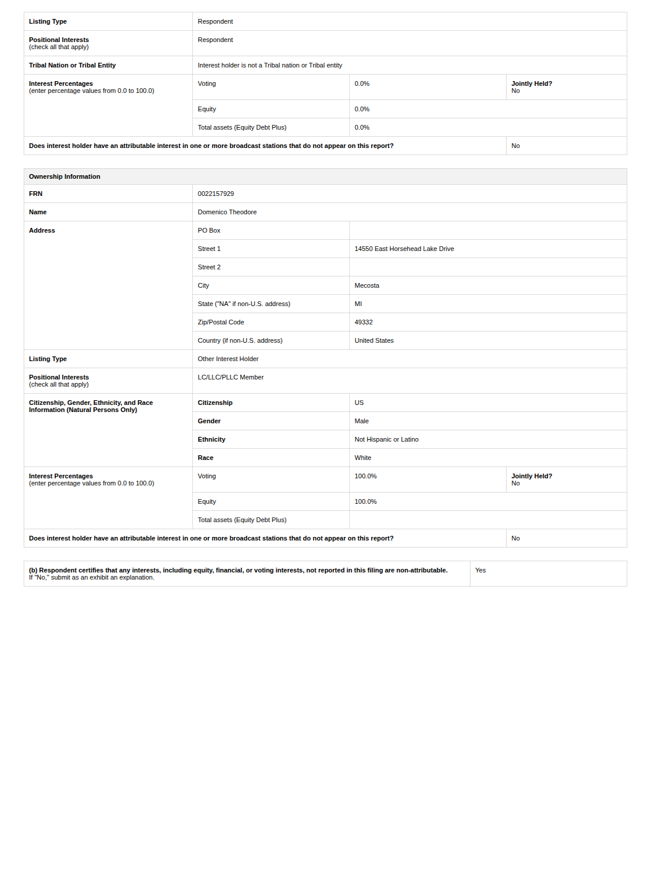| Listing Type | Respondent |
| Positional Interests (check all that apply) | Respondent |
| Tribal Nation or Tribal Entity | Interest holder is not a Tribal nation or Tribal entity |
| Interest Percentages (enter percentage values from 0.0 to 100.0) | Voting | 0.0% | Jointly Held? No |
| Equity | 0.0% |
| Total assets (Equity Debt Plus) | 0.0% |
| Does interest holder have an attributable interest in one or more broadcast stations that do not appear on this report? | No |
| Ownership Information |
| FRN | 0022157929 |
| Name | Domenico Theodore |
| Address | PO Box | |
| Street 1 | 14550 East Horsehead Lake Drive |
| Street 2 | |
| City | Mecosta |
| State ("NA" if non-U.S. address) | MI |
| Zip/Postal Code | 49332 |
| Country (if non-U.S. address) | United States |
| Listing Type | Other Interest Holder |
| Positional Interests (check all that apply) | LC/LLC/PLLC Member |
| Citizenship, Gender, Ethnicity, and Race Information (Natural Persons Only) | Citizenship | US |
| Gender | Male |
| Ethnicity | Not Hispanic or Latino |
| Race | White |
| Interest Percentages (enter percentage values from 0.0 to 100.0) | Voting | 100.0% | Jointly Held? No |
| Equity | 100.0% |
| Total assets (Equity Debt Plus) | |
| Does interest holder have an attributable interest in one or more broadcast stations that do not appear on this report? | No |
| (b) Respondent certifies that any interests, including equity, financial, or voting interests, not reported in this filing are non-attributable. If "No," submit as an exhibit an explanation. | Yes |